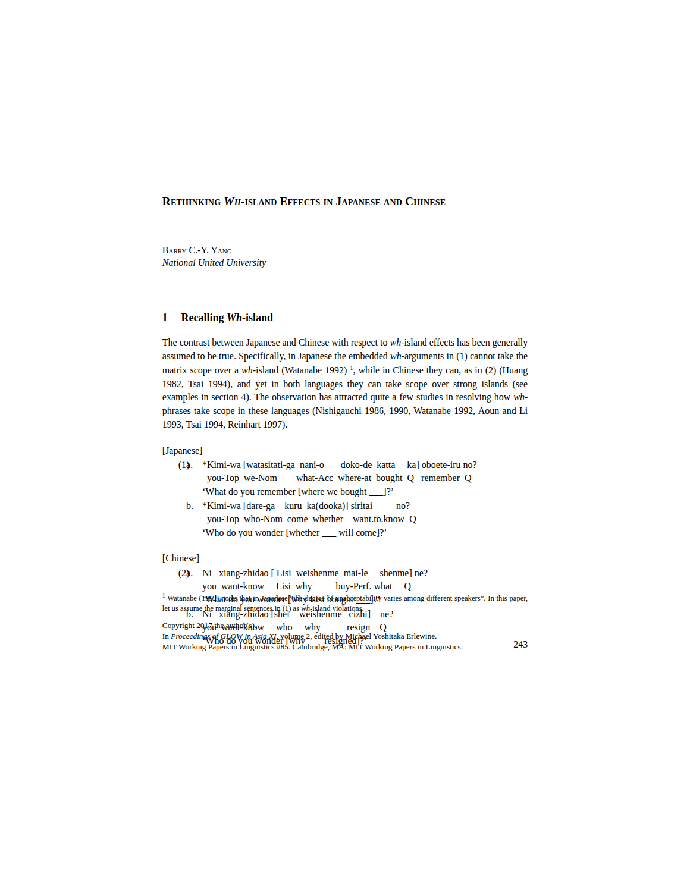Rethinking Wh-island Effects in Japanese and Chinese
Barry C.-Y. Yang
National United University
1 Recalling Wh-island
The contrast between Japanese and Chinese with respect to wh-island effects has been generally assumed to be true. Specifically, in Japanese the embedded wh-arguments in (1) cannot take the matrix scope over a wh-island (Watanabe 1992) 1, while in Chinese they can, as in (2) (Huang 1982, Tsai 1994), and yet in both languages they can take scope over strong islands (see examples in section 4). The observation has attracted quite a few studies in resolving how wh-phrases take scope in these languages (Nishigauchi 1986, 1990, Watanabe 1992, Aoun and Li 1993, Tsai 1994, Reinhart 1997).
[Japanese]
(1)
a.
*Kimi-wa [watasitati-ga nani-o doko-de katta ka] oboete-iru no?
you-Top we-Nom what-Acc where-at bought Q remember Q
‘What do you remember [where we bought ___]?’
b.
*Kimi-wa [dare-ga kuru ka(dooka)] siritai no?
you-Top who-Nom come whether want.to.know Q
‘Who do you wonder [whether ___ will come]?’
[Chinese]
(2)
a.
Ni xiang-zhidao [ Lisi weishenme mai-le shenme] ne?
you want-know Lisi why buy-Perf. what Q
‘What do you wonder [why Lisi bought ___]?’
b.
Ni xiang-zhidao [shei weishenme cizhi] ne?
you want-know who why resign Q
‘Who do you wonder [why ___ resigned]?’
1 Watanabe (1992) notes that in Japanese “the degree of unacceptability varies among different speakers”. In this paper, let us assume the marginal sentences in (1) as wh-island violations.
Copyright 2017 the author(s).
In Proceedings of GLOW in Asia XI, volume 2, edited by Michael Yoshitaka Erlewine.
MIT Working Papers in Linguistics #85. Cambridge, MA: MIT Working Papers in Linguistics. 243